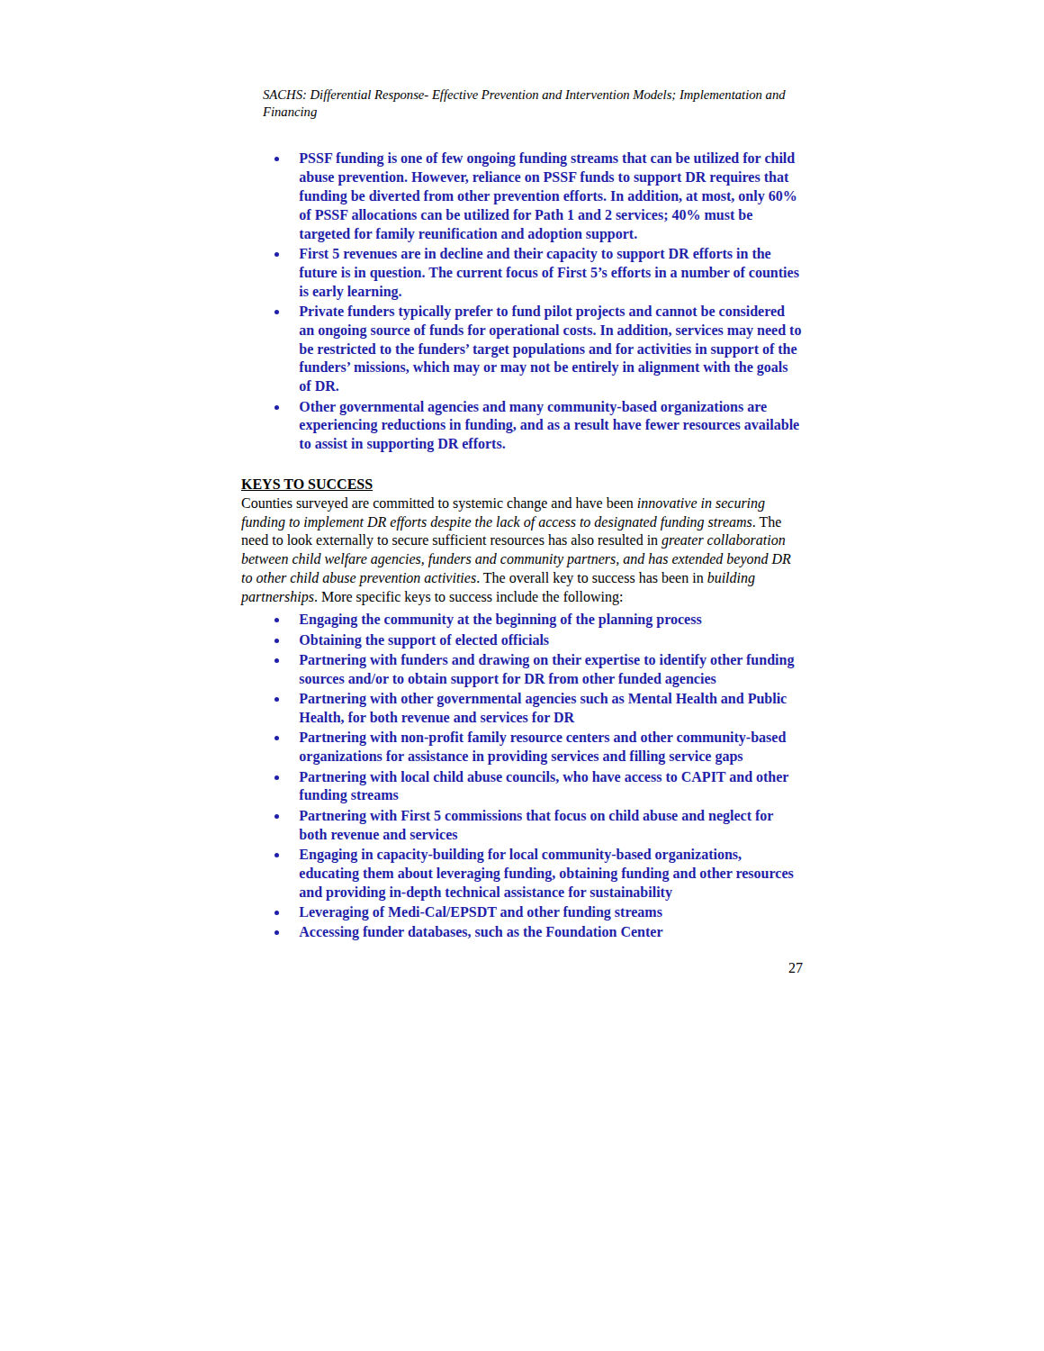SACHS: Differential Response- Effective Prevention and Intervention Models; Implementation and Financing
PSSF funding is one of few ongoing funding streams that can be utilized for child abuse prevention. However, reliance on PSSF funds to support DR requires that funding be diverted from other prevention efforts. In addition, at most, only 60% of PSSF allocations can be utilized for Path 1 and 2 services; 40% must be targeted for family reunification and adoption support.
First 5 revenues are in decline and their capacity to support DR efforts in the future is in question. The current focus of First 5’s efforts in a number of counties is early learning.
Private funders typically prefer to fund pilot projects and cannot be considered an ongoing source of funds for operational costs. In addition, services may need to be restricted to the funders’ target populations and for activities in support of the funders’ missions, which may or may not be entirely in alignment with the goals of DR.
Other governmental agencies and many community-based organizations are experiencing reductions in funding, and as a result have fewer resources available to assist in supporting DR efforts.
KEYS TO SUCCESS
Counties surveyed are committed to systemic change and have been innovative in securing funding to implement DR efforts despite the lack of access to designated funding streams. The need to look externally to secure sufficient resources has also resulted in greater collaboration between child welfare agencies, funders and community partners, and has extended beyond DR to other child abuse prevention activities. The overall key to success has been in building partnerships. More specific keys to success include the following:
Engaging the community at the beginning of the planning process
Obtaining the support of elected officials
Partnering with funders and drawing on their expertise to identify other funding sources and/or to obtain support for DR from other funded agencies
Partnering with other governmental agencies such as Mental Health and Public Health, for both revenue and services for DR
Partnering with non-profit family resource centers and other community-based organizations for assistance in providing services and filling service gaps
Partnering with local child abuse councils, who have access to CAPIT and other funding streams
Partnering with First 5 commissions that focus on child abuse and neglect for both revenue and services
Engaging in capacity-building for local community-based organizations, educating them about leveraging funding, obtaining funding and other resources and providing in-depth technical assistance for sustainability
Leveraging of Medi-Cal/EPSDT and other funding streams
Accessing funder databases, such as the Foundation Center
27